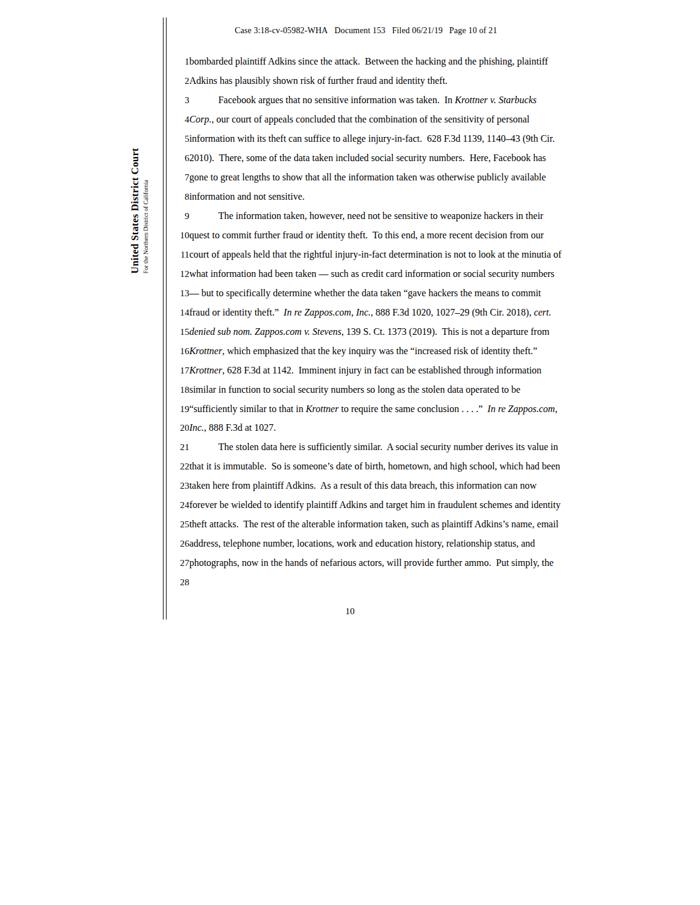Case 3:18-cv-05982-WHA Document 153 Filed 06/21/19 Page 10 of 21
United States District Court For the Northern District of California
| 1 | bombarded plaintiff Adkins since the attack. Between the hacking and the phishing, plaintiff |
| 2 | Adkins has plausibly shown risk of further fraud and identity theft. |
| 3 | Facebook argues that no sensitive information was taken. In Krottner v. Starbucks |
| 4 | Corp. , our court of appeals concluded that the combination of the sensitivity of personal |
| 5 | information with its theft can suffice to allege injury-in-fact. 628 F.3d 1139, 1140–43 (9th Cir. |
| 6 | 2010). There, some of the data taken included social security numbers. Here, Facebook has |
| 7 | gone to great lengths to show that all the information taken was otherwise publicly available |
| 8 | information and not sensitive. |
| 9 | The information taken, however, need not be sensitive to weaponize hackers in their |
| 10 | quest to commit further fraud or identity theft. To this end, a more recent decision from our |
| 11 | court of appeals held that the rightful injury-in-fact determination is not to look at the minutia of |
| 12 | what information had been taken — such as credit card information or social security numbers |
| 13 | — but to specifically determine whether the data taken “gave hackers the means to commit |
| 14 | fraud or identity theft.” In re Zappos.com, Inc. , 888 F.3d 1020, 1027–29 (9th Cir. 2018), cert. |
| 15 | denied sub nom. Zappos.com v. Stevens , 139 S. Ct. 1373 (2019). This is not a departure from |
| 16 | Krottner , which emphasized that the key inquiry was the “increased risk of identity theft.” |
| 17 | Krottner , 628 F.3d at 1142. Imminent injury in fact can be established through information |
| 18 | similar in function to social security numbers so long as the stolen data operated to be |
| 19 | “sufficiently similar to that in Krottner to require the same conclusion . . . .” In re Zappos.com, |
| 20 | Inc. , 888 F.3d at 1027. |
| 21 | The stolen data here is sufficiently similar. A social security number derives its value in |
| 22 | that it is immutable. So is someone’s date of birth, hometown, and high school, which had been |
| 23 | taken here from plaintiff Adkins. As a result of this data breach, this information can now |
| 24 | forever be wielded to identify plaintiff Adkins and target him in fraudulent schemes and identity |
| 25 | theft attacks. The rest of the alterable information taken, such as plaintiff Adkins’s name, email |
| 26 | address, telephone number, locations, work and education history, relationship status, and |
| 27 | photographs, now in the hands of nefarious actors, will provide further ammo. Put simply, the |
| 28 | |
10